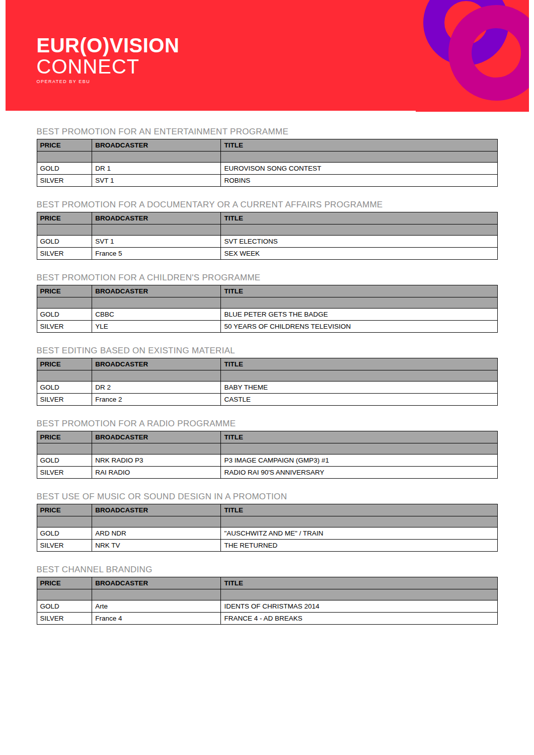EUR(O)VISION
CONNECT
OPERATED BY EBU
BEST PROMOTION FOR AN ENTERTAINMENT PROGRAMME
| PRICE | BROADCASTER | TITLE |
| --- | --- | --- |
| GOLD | DR 1 | EUROVISON SONG CONTEST |
| SILVER | SVT 1 | ROBINS |
BEST PROMOTION FOR A DOCUMENTARY OR A CURRENT AFFAIRS PROGRAMME
| PRICE | BROADCASTER | TITLE |
| --- | --- | --- |
| GOLD | SVT 1 | SVT ELECTIONS |
| SILVER | France 5 | SEX WEEK |
BEST PROMOTION FOR A CHILDREN'S PROGRAMME
| PRICE | BROADCASTER | TITLE |
| --- | --- | --- |
| GOLD | CBBC | BLUE PETER GETS THE BADGE |
| SILVER | YLE | 50 YEARS OF CHILDRENS TELEVISION |
BEST EDITING BASED ON EXISTING MATERIAL
| PRICE | BROADCASTER | TITLE |
| --- | --- | --- |
| GOLD | DR 2 | BABY THEME |
| SILVER | France 2 | CASTLE |
BEST PROMOTION FOR A RADIO PROGRAMME
| PRICE | BROADCASTER | TITLE |
| --- | --- | --- |
| GOLD | NRK RADIO P3 | P3 IMAGE CAMPAIGN (GMP3) #1 |
| SILVER | RAI RADIO | RADIO RAI 90'S ANNIVERSARY |
BEST USE OF MUSIC OR SOUND DESIGN IN A PROMOTION
| PRICE | BROADCASTER | TITLE |
| --- | --- | --- |
| GOLD | ARD NDR | "AUSCHWITZ AND ME" / TRAIN |
| SILVER | NRK TV | THE RETURNED |
BEST CHANNEL BRANDING
| PRICE | BROADCASTER | TITLE |
| --- | --- | --- |
| GOLD | Arte | IDENTS OF CHRISTMAS 2014 |
| SILVER | France 4 | FRANCE 4 - AD BREAKS |